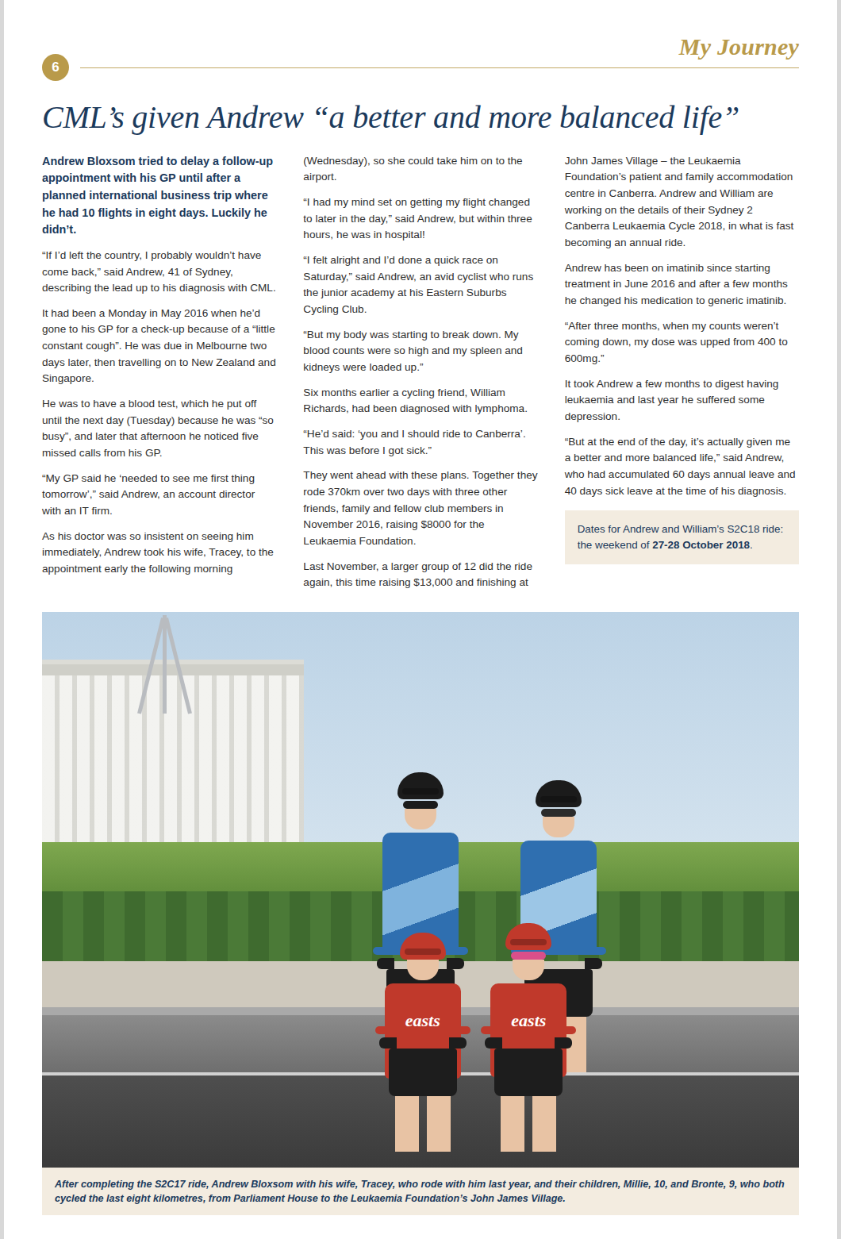My Journey
6
CML’s given Andrew “a better and more balanced life”
Andrew Bloxsom tried to delay a follow-up appointment with his GP until after a planned international business trip where he had 10 flights in eight days. Luckily he didn’t.
“If I’d left the country, I probably wouldn’t have come back,” said Andrew, 41 of Sydney, describing the lead up to his diagnosis with CML.
It had been a Monday in May 2016 when he’d gone to his GP for a check-up because of a “little constant cough”. He was due in Melbourne two days later, then travelling on to New Zealand and Singapore.
He was to have a blood test, which he put off until the next day (Tuesday) because he was “so busy”, and later that afternoon he noticed five missed calls from his GP.
“My GP said he ‘needed to see me first thing tomorrow’,” said Andrew, an account director with an IT firm.
As his doctor was so insistent on seeing him immediately, Andrew took his wife, Tracey, to the appointment early the following morning (Wednesday), so she could take him on to the airport.
“I had my mind set on getting my flight changed to later in the day,” said Andrew, but within three hours, he was in hospital!
“I felt alright and I’d done a quick race on Saturday,” said Andrew, an avid cyclist who runs the junior academy at his Eastern Suburbs Cycling Club.
“But my body was starting to break down. My blood counts were so high and my spleen and kidneys were loaded up.”
Six months earlier a cycling friend, William Richards, had been diagnosed with lymphoma.
“He’d said: ‘you and I should ride to Canberra’. This was before I got sick.”
They went ahead with these plans. Together they rode 370km over two days with three other friends, family and fellow club members in November 2016, raising $8000 for the Leukaemia Foundation.
Last November, a larger group of 12 did the ride again, this time raising $13,000 and finishing at John James Village – the Leukaemia Foundation’s patient and family accommodation centre in Canberra. Andrew and William are working on the details of their Sydney 2 Canberra Leukaemia Cycle 2018, in what is fast becoming an annual ride.
Andrew has been on imatinib since starting treatment in June 2016 and after a few months he changed his medication to generic imatinib.
“After three months, when my counts weren’t coming down, my dose was upped from 400 to 600mg.”
It took Andrew a few months to digest having leukaemia and last year he suffered some depression.
“But at the end of the day, it’s actually given me a better and more balanced life,” said Andrew, who had accumulated 60 days annual leave and 40 days sick leave at the time of his diagnosis.
Dates for Andrew and William’s S2C18 ride: the weekend of 27-28 October 2018.
easts
easts
After completing the S2C17 ride, Andrew Bloxsom with his wife, Tracey, who rode with him last year, and their children, Millie, 10, and Bronte, 9, who both cycled the last eight kilometres, from Parliament House to the Leukaemia Foundation’s John James Village.